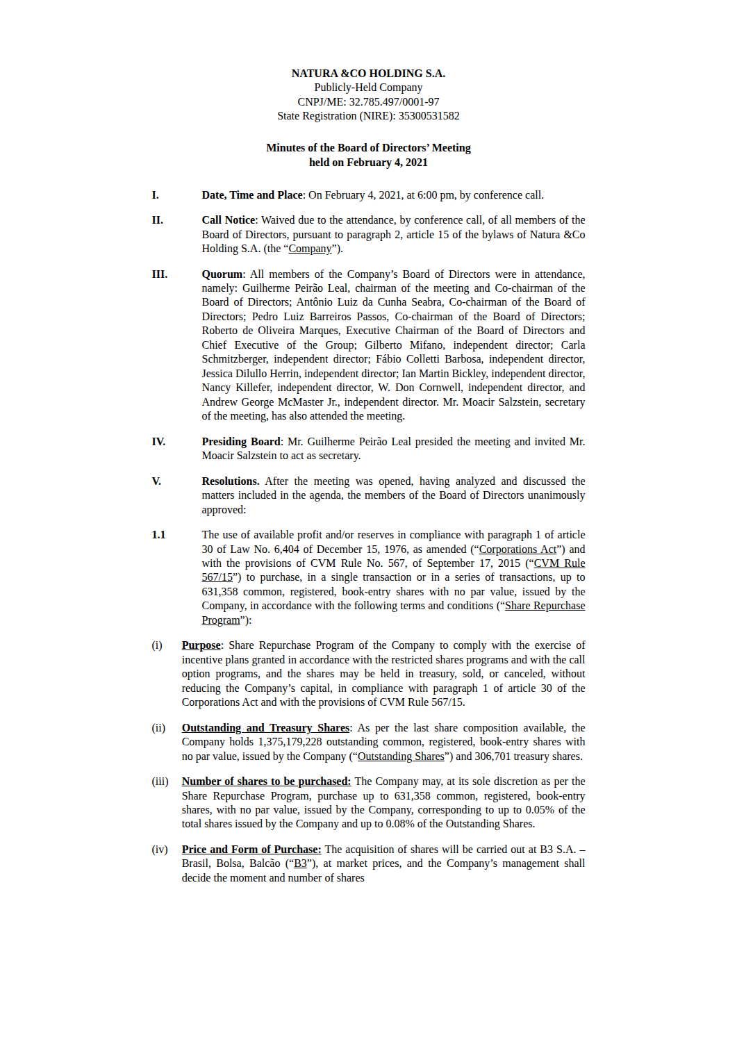Natura &Co Holding S.A. Publicly-Held Company CNPJ/ME: 32.785.497/0001-97 State Registration (NIRE): 35300531582
Minutes of the Board of Directors’ Meeting
held on February 4, 2021
I.
Date, Time and Place: On February 4, 2021, at 6:00 pm, by conference call.
II.
Call Notice: Waived due to the attendance, by conference call, of all members of the Board of Directors, pursuant to paragraph 2, article 15 of the bylaws of Natura &Co Holding S.A. (the “Company”).
III.
Quorum: All members of the Company’s Board of Directors were in attendance, namely: Guilherme Peirão Leal, chairman of the meeting and Co-chairman of the Board of Directors; Antônio Luiz da Cunha Seabra, Co-chairman of the Board of Directors; Pedro Luiz Barreiros Passos, Co-chairman of the Board of Directors; Roberto de Oliveira Marques, Executive Chairman of the Board of Directors and Chief Executive of the Group; Gilberto Mifano, independent director; Carla Schmitzberger, independent director; Fábio Colletti Barbosa, independent director, Jessica Dilullo Herrin, independent director; Ian Martin Bickley, independent director, Nancy Killefer, independent director, W. Don Cornwell, independent director, and Andrew George McMaster Jr., independent director. Mr. Moacir Salzstein, secretary of the meeting, has also attended the meeting.
IV.
Presiding Board: Mr. Guilherme Peirão Leal presided the meeting and invited Mr. Moacir Salzstein to act as secretary.
V.
Resolutions. After the meeting was opened, having analyzed and discussed the matters included in the agenda, the members of the Board of Directors unanimously approved:
1.1
The use of available profit and/or reserves in compliance with paragraph 1 of article 30 of Law No. 6,404 of December 15, 1976, as amended (“Corporations Act”) and with the provisions of CVM Rule No. 567, of September 17, 2015 (“CVM Rule 567/15”) to purchase, in a single transaction or in a series of transactions, up to 631,358 common, registered, book-entry shares with no par value, issued by the Company, in accordance with the following terms and conditions (“Share Repurchase Program”):
(i)
Purpose: Share Repurchase Program of the Company to comply with the exercise of incentive plans granted in accordance with the restricted shares programs and with the call option programs, and the shares may be held in treasury, sold, or canceled, without reducing the Company’s capital, in compliance with paragraph 1 of article 30 of the Corporations Act and with the provisions of CVM Rule 567/15.
(ii)
Outstanding and Treasury Shares: As per the last share composition available, the Company holds 1,375,179,228 outstanding common, registered, book-entry shares with no par value, issued by the Company (“Outstanding Shares”) and 306,701 treasury shares.
(iii)
Number of shares to be purchased: The Company may, at its sole discretion as per the Share Repurchase Program, purchase up to 631,358 common, registered, book-entry shares, with no par value, issued by the Company, corresponding to up to 0.05% of the total shares issued by the Company and up to 0.08% of the Outstanding Shares.
(iv)
Price and Form of Purchase: The acquisition of shares will be carried out at B3 S.A. – Brasil, Bolsa, Balcão (“B3”), at market prices, and the Company’s management shall decide the moment and number of shares